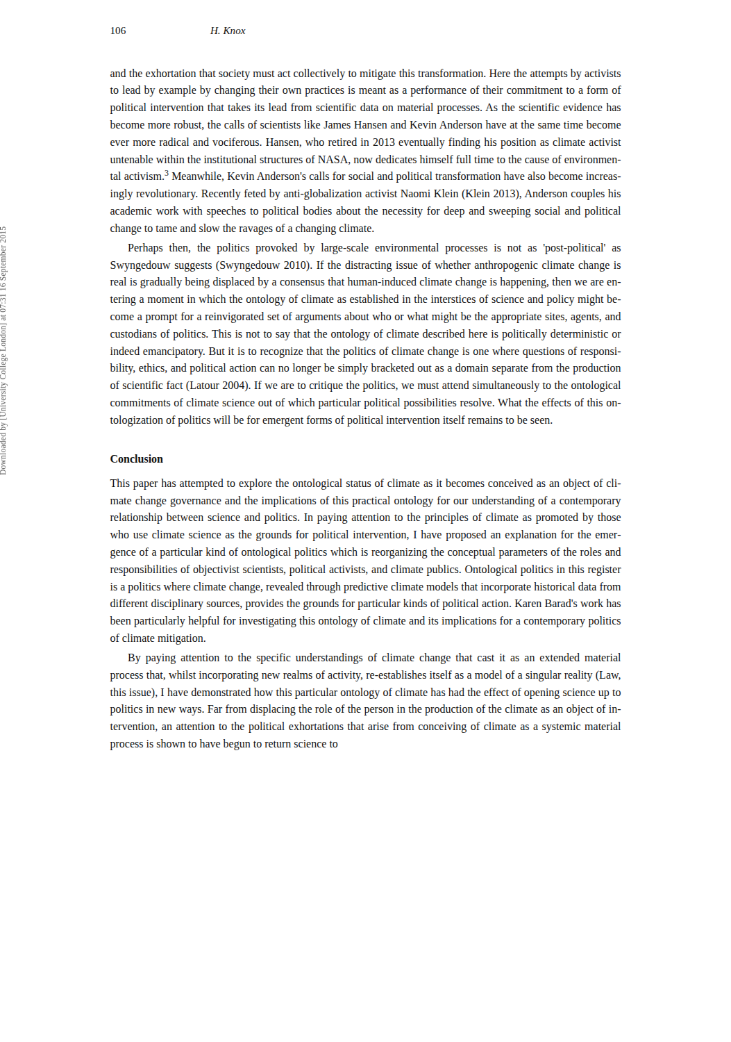Downloaded by [University College London] at 07:31 16 September 2015
106 H. Knox
and the exhortation that society must act collectively to mitigate this transformation. Here the attempts by activists to lead by example by changing their own practices is meant as a performance of their commitment to a form of political intervention that takes its lead from scientific data on material processes. As the scientific evidence has become more robust, the calls of scientists like James Hansen and Kevin Anderson have at the same time become ever more radical and vociferous. Hansen, who retired in 2013 eventually finding his position as climate activist untenable within the institutional structures of NASA, now dedicates himself full time to the cause of environmental activism.3 Meanwhile, Kevin Anderson's calls for social and political transformation have also become increasingly revolutionary. Recently feted by anti-globalization activist Naomi Klein (Klein 2013), Anderson couples his academic work with speeches to political bodies about the necessity for deep and sweeping social and political change to tame and slow the ravages of a changing climate.
Perhaps then, the politics provoked by large-scale environmental processes is not as 'post-political' as Swyngedouw suggests (Swyngedouw 2010). If the distracting issue of whether anthropogenic climate change is real is gradually being displaced by a consensus that human-induced climate change is happening, then we are entering a moment in which the ontology of climate as established in the interstices of science and policy might become a prompt for a reinvigorated set of arguments about who or what might be the appropriate sites, agents, and custodians of politics. This is not to say that the ontology of climate described here is politically deterministic or indeed emancipatory. But it is to recognize that the politics of climate change is one where questions of responsibility, ethics, and political action can no longer be simply bracketed out as a domain separate from the production of scientific fact (Latour 2004). If we are to critique the politics, we must attend simultaneously to the ontological commitments of climate science out of which particular political possibilities resolve. What the effects of this ontologization of politics will be for emergent forms of political intervention itself remains to be seen.
Conclusion
This paper has attempted to explore the ontological status of climate as it becomes conceived as an object of climate change governance and the implications of this practical ontology for our understanding of a contemporary relationship between science and politics. In paying attention to the principles of climate as promoted by those who use climate science as the grounds for political intervention, I have proposed an explanation for the emergence of a particular kind of ontological politics which is reorganizing the conceptual parameters of the roles and responsibilities of objectivist scientists, political activists, and climate publics. Ontological politics in this register is a politics where climate change, revealed through predictive climate models that incorporate historical data from different disciplinary sources, provides the grounds for particular kinds of political action. Karen Barad's work has been particularly helpful for investigating this ontology of climate and its implications for a contemporary politics of climate mitigation.
By paying attention to the specific understandings of climate change that cast it as an extended material process that, whilst incorporating new realms of activity, re-establishes itself as a model of a singular reality (Law, this issue), I have demonstrated how this particular ontology of climate has had the effect of opening science up to politics in new ways. Far from displacing the role of the person in the production of the climate as an object of intervention, an attention to the political exhortations that arise from conceiving of climate as a systemic material process is shown to have begun to return science to